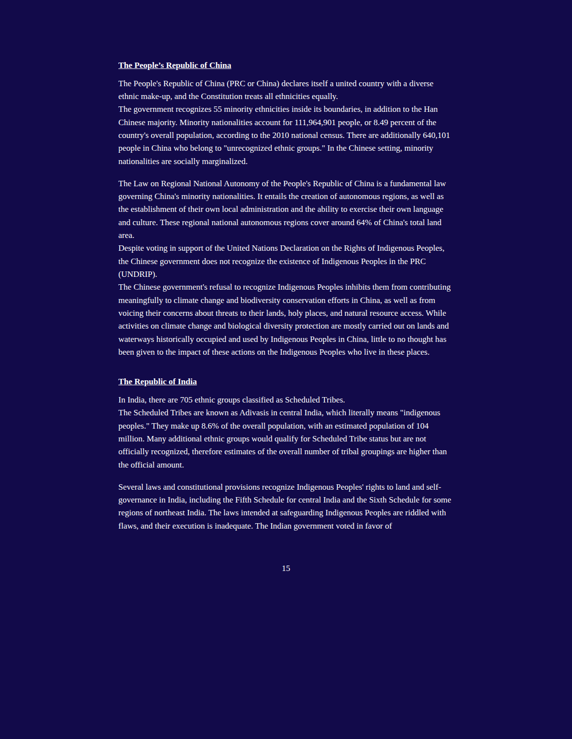The People’s Republic of China
The People's Republic of China (PRC or China) declares itself a united country with a diverse ethnic make-up, and the Constitution treats all ethnicities equally.
The government recognizes 55 minority ethnicities inside its boundaries, in addition to the Han Chinese majority. Minority nationalities account for 111,964,901 people, or 8.49 percent of the country's overall population, according to the 2010 national census. There are additionally 640,101 people in China who belong to "unrecognized ethnic groups." In the Chinese setting, minority nationalities are socially marginalized.
The Law on Regional National Autonomy of the People's Republic of China is a fundamental law governing China's minority nationalities. It entails the creation of autonomous regions, as well as the establishment of their own local administration and the ability to exercise their own language and culture. These regional national autonomous regions cover around 64% of China's total land area.
Despite voting in support of the United Nations Declaration on the Rights of Indigenous Peoples, the Chinese government does not recognize the existence of Indigenous Peoples in the PRC (UNDRIP).
The Chinese government's refusal to recognize Indigenous Peoples inhibits them from contributing meaningfully to climate change and biodiversity conservation efforts in China, as well as from voicing their concerns about threats to their lands, holy places, and natural resource access. While activities on climate change and biological diversity protection are mostly carried out on lands and waterways historically occupied and used by Indigenous Peoples in China, little to no thought has been given to the impact of these actions on the Indigenous Peoples who live in these places.
The Republic of India
In India, there are 705 ethnic groups classified as Scheduled Tribes.
The Scheduled Tribes are known as Adivasis in central India, which literally means "indigenous peoples." They make up 8.6% of the overall population, with an estimated population of 104 million. Many additional ethnic groups would qualify for Scheduled Tribe status but are not officially recognized, therefore estimates of the overall number of tribal groupings are higher than the official amount.
Several laws and constitutional provisions recognize Indigenous Peoples' rights to land and self-governance in India, including the Fifth Schedule for central India and the Sixth Schedule for some regions of northeast India. The laws intended at safeguarding Indigenous Peoples are riddled with flaws, and their execution is inadequate. The Indian government voted in favor of
15